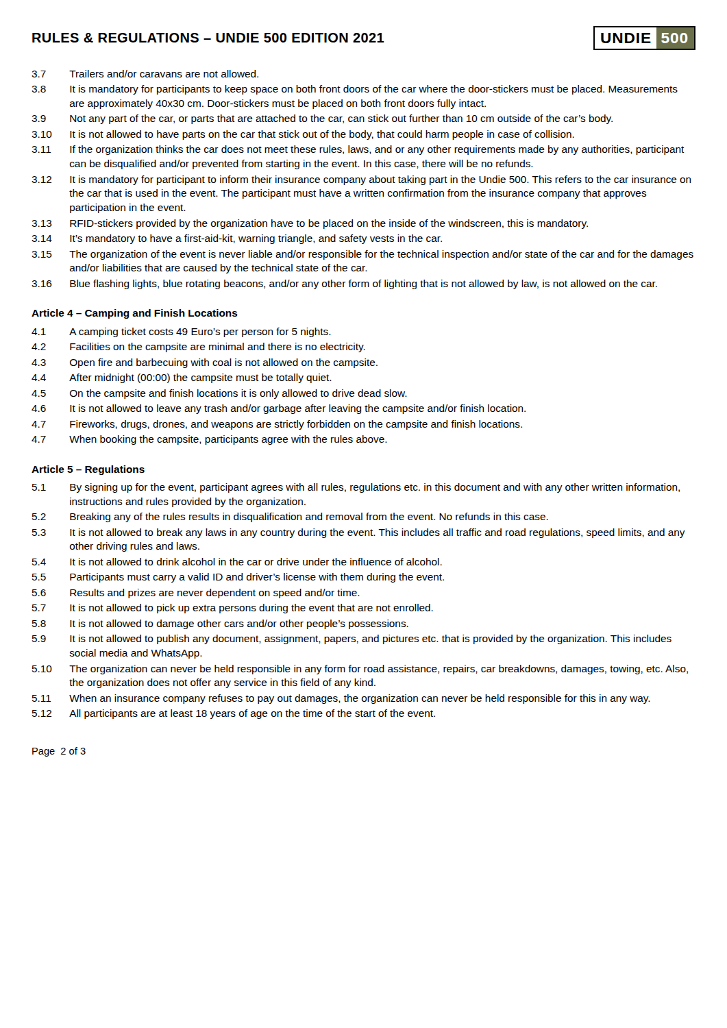Rules & Regulations – Undie 500 Edition 2021
UNDIE 500
3.7
Trailers and/or caravans are not allowed.
3.8
It is mandatory for participants to keep space on both front doors of the car where the door-stickers must be placed. Measurements are approximately 40x30 cm. Door-stickers must be placed on both front doors fully intact.
3.9
Not any part of the car, or parts that are attached to the car, can stick out further than 10 cm outside of the car’s body.
3.10
It is not allowed to have parts on the car that stick out of the body, that could harm people in case of collision.
3.11
If the organization thinks the car does not meet these rules, laws, and or any other requirements made by any authorities, participant can be disqualified and/or prevented from starting in the event. In this case, there will be no refunds.
3.12
It is mandatory for participant to inform their insurance company about taking part in the Undie 500. This refers to the car insurance on the car that is used in the event. The participant must have a written confirmation from the insurance company that approves participation in the event.
3.13
RFID-stickers provided by the organization have to be placed on the inside of the windscreen, this is mandatory.
3.14
It’s mandatory to have a first-aid-kit, warning triangle, and safety vests in the car.
3.15
The organization of the event is never liable and/or responsible for the technical inspection and/or state of the car and for the damages and/or liabilities that are caused by the technical state of the car.
3.16
Blue flashing lights, blue rotating beacons, and/or any other form of lighting that is not allowed by law, is not allowed on the car.
Article 4 – Camping and Finish Locations
4.1
A camping ticket costs 49 Euro’s per person for 5 nights.
4.2
Facilities on the campsite are minimal and there is no electricity.
4.3
Open fire and barbecuing with coal is not allowed on the campsite.
4.4
After midnight (00:00) the campsite must be totally quiet.
4.5
On the campsite and finish locations it is only allowed to drive dead slow.
4.6
It is not allowed to leave any trash and/or garbage after leaving the campsite and/or finish location.
4.7
Fireworks, drugs, drones, and weapons are strictly forbidden on the campsite and finish locations.
4.7
When booking the campsite, participants agree with the rules above.
Article 5 – Regulations
5.1
By signing up for the event, participant agrees with all rules, regulations etc. in this document and with any other written information, instructions and rules provided by the organization.
5.2
Breaking any of the rules results in disqualification and removal from the event. No refunds in this case.
5.3
It is not allowed to break any laws in any country during the event. This includes all traffic and road regulations, speed limits, and any other driving rules and laws.
5.4
It is not allowed to drink alcohol in the car or drive under the influence of alcohol.
5.5
Participants must carry a valid ID and driver’s license with them during the event.
5.6
Results and prizes are never dependent on speed and/or time.
5.7
It is not allowed to pick up extra persons during the event that are not enrolled.
5.8
It is not allowed to damage other cars and/or other people’s possessions.
5.9
It is not allowed to publish any document, assignment, papers, and pictures etc. that is provided by the organization. This includes social media and WhatsApp.
5.10
The organization can never be held responsible in any form for road assistance, repairs, car breakdowns, damages, towing, etc. Also, the organization does not offer any service in this field of any kind.
5.11
When an insurance company refuses to pay out damages, the organization can never be held responsible for this in any way.
5.12
All participants are at least 18 years of age on the time of the start of the event.
Page 2 of 3